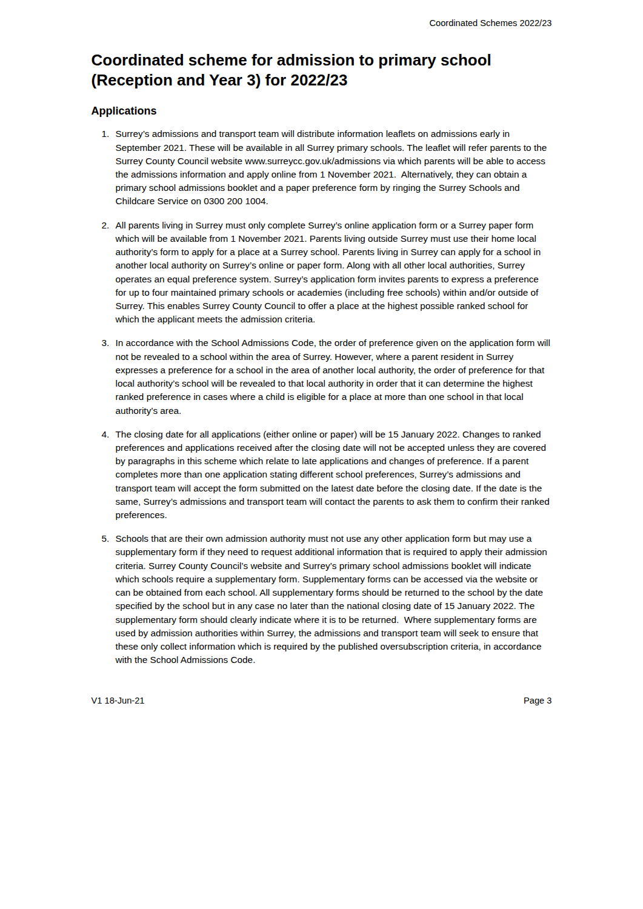Coordinated Schemes 2022/23
Coordinated scheme for admission to primary school (Reception and Year 3) for 2022/23
Applications
Surrey’s admissions and transport team will distribute information leaflets on admissions early in September 2021. These will be available in all Surrey primary schools. The leaflet will refer parents to the Surrey County Council website www.surreycc.gov.uk/admissions via which parents will be able to access the admissions information and apply online from 1 November 2021. Alternatively, they can obtain a primary school admissions booklet and a paper preference form by ringing the Surrey Schools and Childcare Service on 0300 200 1004.
All parents living in Surrey must only complete Surrey’s online application form or a Surrey paper form which will be available from 1 November 2021. Parents living outside Surrey must use their home local authority’s form to apply for a place at a Surrey school. Parents living in Surrey can apply for a school in another local authority on Surrey’s online or paper form. Along with all other local authorities, Surrey operates an equal preference system. Surrey’s application form invites parents to express a preference for up to four maintained primary schools or academies (including free schools) within and/or outside of Surrey. This enables Surrey County Council to offer a place at the highest possible ranked school for which the applicant meets the admission criteria.
In accordance with the School Admissions Code, the order of preference given on the application form will not be revealed to a school within the area of Surrey. However, where a parent resident in Surrey expresses a preference for a school in the area of another local authority, the order of preference for that local authority’s school will be revealed to that local authority in order that it can determine the highest ranked preference in cases where a child is eligible for a place at more than one school in that local authority’s area.
The closing date for all applications (either online or paper) will be 15 January 2022. Changes to ranked preferences and applications received after the closing date will not be accepted unless they are covered by paragraphs in this scheme which relate to late applications and changes of preference. If a parent completes more than one application stating different school preferences, Surrey’s admissions and transport team will accept the form submitted on the latest date before the closing date. If the date is the same, Surrey’s admissions and transport team will contact the parents to ask them to confirm their ranked preferences.
Schools that are their own admission authority must not use any other application form but may use a supplementary form if they need to request additional information that is required to apply their admission criteria. Surrey County Council’s website and Surrey’s primary school admissions booklet will indicate which schools require a supplementary form. Supplementary forms can be accessed via the website or can be obtained from each school. All supplementary forms should be returned to the school by the date specified by the school but in any case no later than the national closing date of 15 January 2022. The supplementary form should clearly indicate where it is to be returned. Where supplementary forms are used by admission authorities within Surrey, the admissions and transport team will seek to ensure that these only collect information which is required by the published oversubscription criteria, in accordance with the School Admissions Code.
V1 18-Jun-21 Page 3